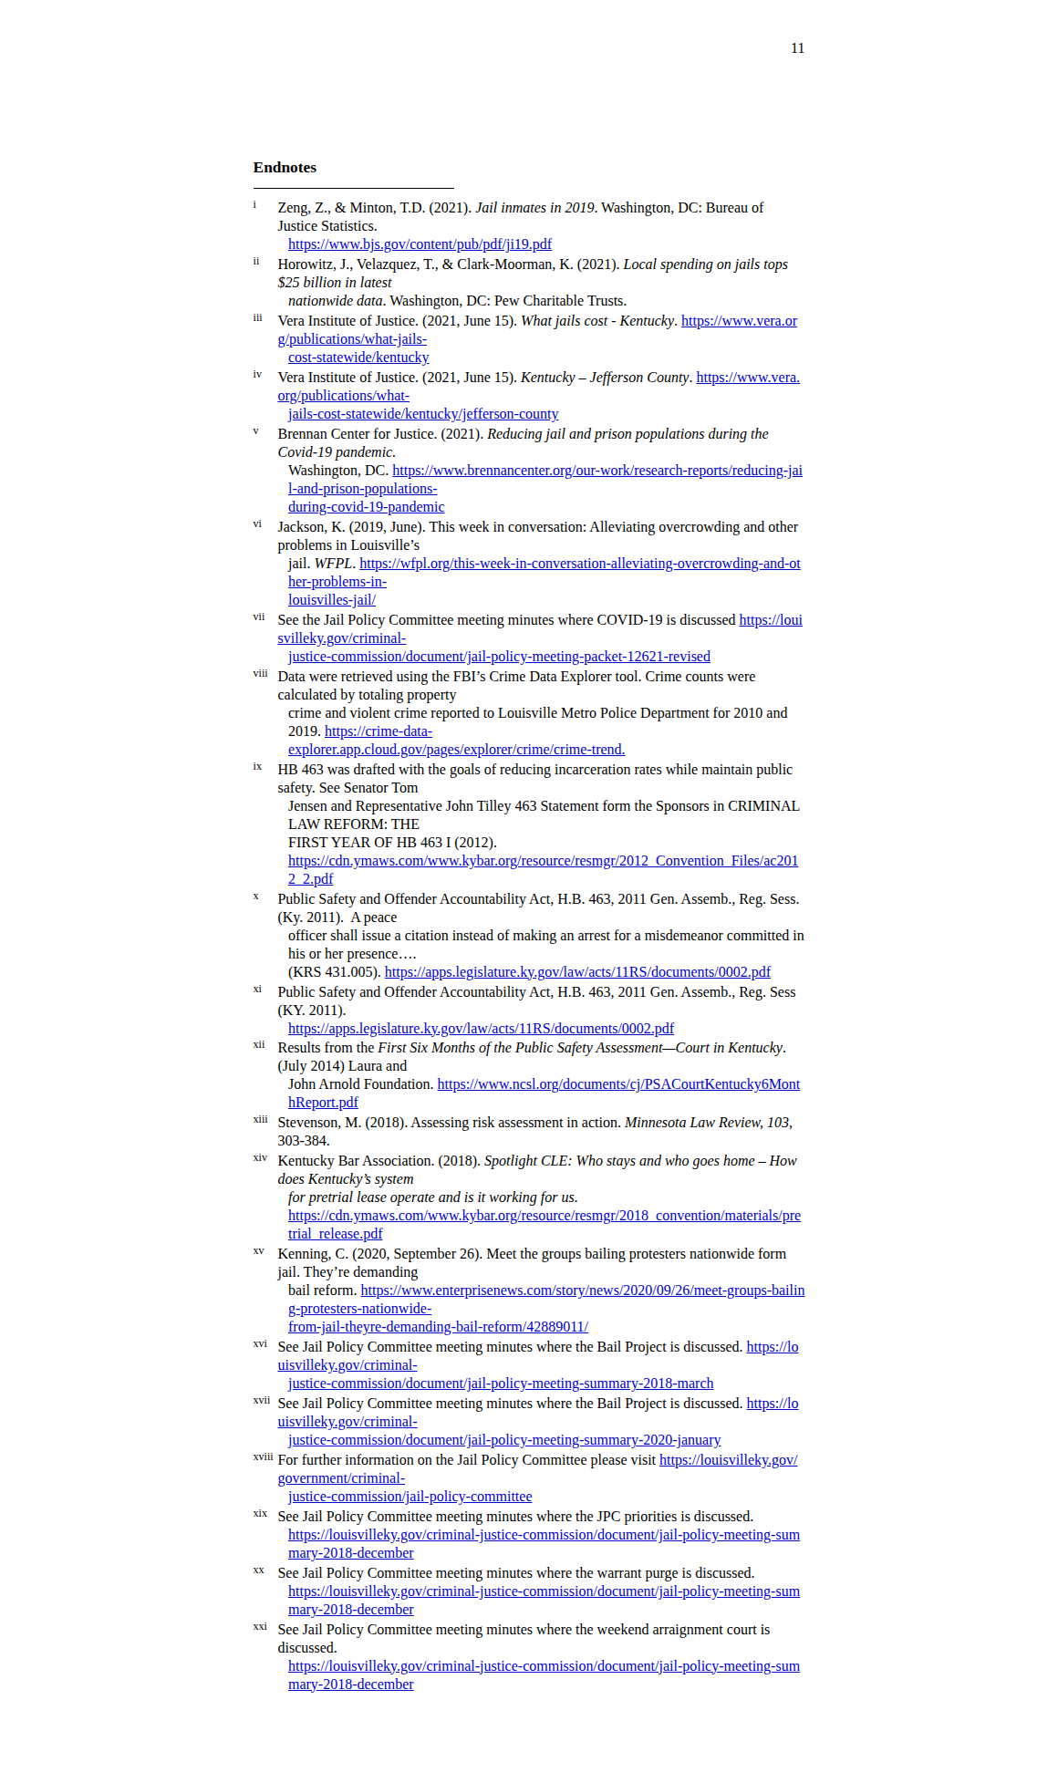11
Endnotes
i Zeng, Z., & Minton, T.D. (2021). Jail inmates in 2019. Washington, DC: Bureau of Justice Statistics. https://www.bjs.gov/content/pub/pdf/ji19.pdf
ii Horowitz, J., Velazquez, T., & Clark-Moorman, K. (2021). Local spending on jails tops $25 billion in latest nationwide data. Washington, DC: Pew Charitable Trusts.
iii Vera Institute of Justice. (2021, June 15). What jails cost - Kentucky. https://www.vera.org/publications/what-jails- cost-statewide/kentucky
iv Vera Institute of Justice. (2021, June 15). Kentucky – Jefferson County. https://www.vera.org/publications/what- jails-cost-statewide/kentucky/jefferson-county
v Brennan Center for Justice. (2021). Reducing jail and prison populations during the Covid-19 pandemic. Washington, DC. https://www.brennancenter.org/our-work/research-reports/reducing-jail-and-prison-populations- during-covid-19-pandemic
vi Jackson, K. (2019, June). This week in conversation: Alleviating overcrowding and other problems in Louisville’s jail. WFPL. https://wfpl.org/this-week-in-conversation-alleviating-overcrowding-and-other-problems-in- louisvilles-jail/
vii See the Jail Policy Committee meeting minutes where COVID-19 is discussed https://louisvilleky.gov/criminal- justice-commission/document/jail-policy-meeting-packet-12621-revised
viii Data were retrieved using the FBI’s Crime Data Explorer tool. Crime counts were calculated by totaling property crime and violent crime reported to Louisville Metro Police Department for 2010 and 2019. https://crime-data- explorer.app.cloud.gov/pages/explorer/crime/crime-trend.
ix HB 463 was drafted with the goals of reducing incarceration rates while maintain public safety. See Senator Tom Jensen and Representative John Tilley 463 Statement form the Sponsors in CRIMINAL LAW REFORM: THE FIRST YEAR OF HB 463 I (2012). https://cdn.ymaws.com/www.kybar.org/resource/resmgr/2012_Convention_Files/ac2012_2.pdf
x Public Safety and Offender Accountability Act, H.B. 463, 2011 Gen. Assemb., Reg. Sess. (Ky. 2011). A peace officer shall issue a citation instead of making an arrest for a misdemeanor committed in his or her presence…. (KRS 431.005). https://apps.legislature.ky.gov/law/acts/11RS/documents/0002.pdf
xi Public Safety and Offender Accountability Act, H.B. 463, 2011 Gen. Assemb., Reg. Sess (KY. 2011). https://apps.legislature.ky.gov/law/acts/11RS/documents/0002.pdf
xii Results from the First Six Months of the Public Safety Assessment—Court in Kentucky. (July 2014) Laura and John Arnold Foundation. https://www.ncsl.org/documents/cj/PSACourtKentucky6MonthReport.pdf
xiii Stevenson, M. (2018). Assessing risk assessment in action. Minnesota Law Review, 103, 303-384.
xiv Kentucky Bar Association. (2018). Spotlight CLE: Who stays and who goes home – How does Kentucky’s system for pretrial lease operate and is it working for us. https://cdn.ymaws.com/www.kybar.org/resource/resmgr/2018_convention/materials/pretrial_release.pdf
xv Kenning, C. (2020, September 26). Meet the groups bailing protesters nationwide form jail. They’re demanding bail reform. https://www.enterprisenews.com/story/news/2020/09/26/meet-groups-bailing-protesters-nationwide- from-jail-theyre-demanding-bail-reform/42889011/
xvi See Jail Policy Committee meeting minutes where the Bail Project is discussed. https://louisvilleky.gov/criminal- justice-commission/document/jail-policy-meeting-summary-2018-march
xvii See Jail Policy Committee meeting minutes where the Bail Project is discussed. https://louisvilleky.gov/criminal- justice-commission/document/jail-policy-meeting-summary-2020-january
xviii For further information on the Jail Policy Committee please visit https://louisvilleky.gov/government/criminal- justice-commission/jail-policy-committee
xix See Jail Policy Committee meeting minutes where the JPC priorities is discussed. https://louisvilleky.gov/criminal-justice-commission/document/jail-policy-meeting-summary-2018-december
xx See Jail Policy Committee meeting minutes where the warrant purge is discussed. https://louisvilleky.gov/criminal-justice-commission/document/jail-policy-meeting-summary-2018-december
xxi See Jail Policy Committee meeting minutes where the weekend arraignment court is discussed. https://louisvilleky.gov/criminal-justice-commission/document/jail-policy-meeting-summary-2018-december